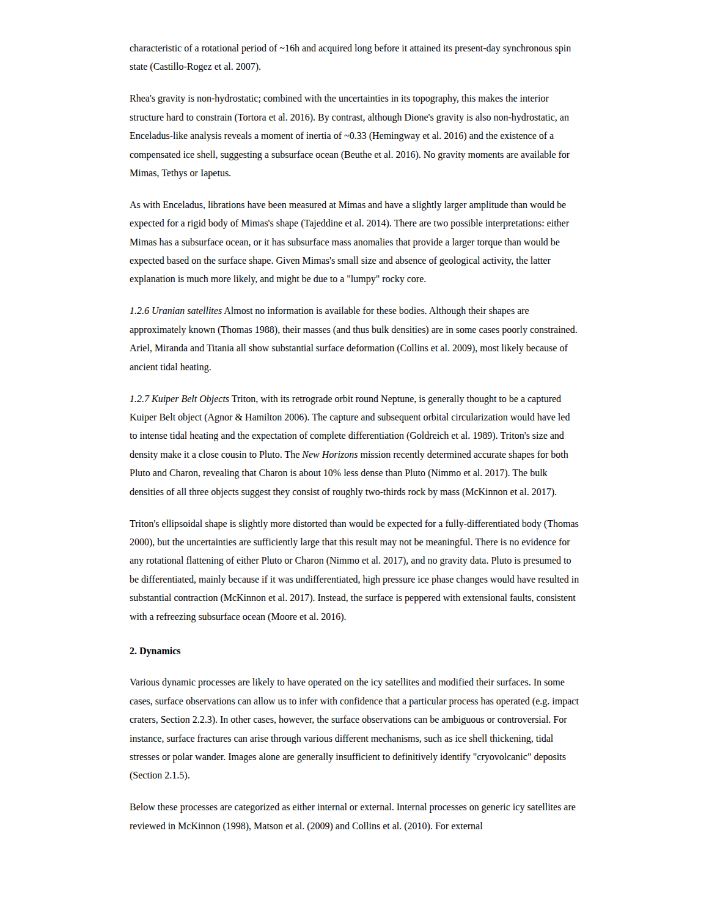characteristic of a rotational period of ~16h and acquired long before it attained its present-day synchronous spin state (Castillo-Rogez et al. 2007).
Rhea's gravity is non-hydrostatic; combined with the uncertainties in its topography, this makes the interior structure hard to constrain (Tortora et al. 2016). By contrast, although Dione's gravity is also non-hydrostatic, an Enceladus-like analysis reveals a moment of inertia of ~0.33 (Hemingway et al. 2016) and the existence of a compensated ice shell, suggesting a subsurface ocean (Beuthe et al. 2016). No gravity moments are available for Mimas, Tethys or Iapetus.
As with Enceladus, librations have been measured at Mimas and have a slightly larger amplitude than would be expected for a rigid body of Mimas's shape (Tajeddine et al. 2014). There are two possible interpretations: either Mimas has a subsurface ocean, or it has subsurface mass anomalies that provide a larger torque than would be expected based on the surface shape. Given Mimas's small size and absence of geological activity, the latter explanation is much more likely, and might be due to a "lumpy" rocky core.
1.2.6 Uranian satellites Almost no information is available for these bodies. Although their shapes are approximately known (Thomas 1988), their masses (and thus bulk densities) are in some cases poorly constrained. Ariel, Miranda and Titania all show substantial surface deformation (Collins et al. 2009), most likely because of ancient tidal heating.
1.2.7 Kuiper Belt Objects Triton, with its retrograde orbit round Neptune, is generally thought to be a captured Kuiper Belt object (Agnor & Hamilton 2006). The capture and subsequent orbital circularization would have led to intense tidal heating and the expectation of complete differentiation (Goldreich et al. 1989). Triton's size and density make it a close cousin to Pluto. The New Horizons mission recently determined accurate shapes for both Pluto and Charon, revealing that Charon is about 10% less dense than Pluto (Nimmo et al. 2017). The bulk densities of all three objects suggest they consist of roughly two-thirds rock by mass (McKinnon et al. 2017).
Triton's ellipsoidal shape is slightly more distorted than would be expected for a fully-differentiated body (Thomas 2000), but the uncertainties are sufficiently large that this result may not be meaningful. There is no evidence for any rotational flattening of either Pluto or Charon (Nimmo et al. 2017), and no gravity data. Pluto is presumed to be differentiated, mainly because if it was undifferentiated, high pressure ice phase changes would have resulted in substantial contraction (McKinnon et al. 2017). Instead, the surface is peppered with extensional faults, consistent with a refreezing subsurface ocean (Moore et al. 2016).
2. Dynamics
Various dynamic processes are likely to have operated on the icy satellites and modified their surfaces. In some cases, surface observations can allow us to infer with confidence that a particular process has operated (e.g. impact craters, Section 2.2.3). In other cases, however, the surface observations can be ambiguous or controversial. For instance, surface fractures can arise through various different mechanisms, such as ice shell thickening, tidal stresses or polar wander. Images alone are generally insufficient to definitively identify "cryovolcanic" deposits (Section 2.1.5).
Below these processes are categorized as either internal or external. Internal processes on generic icy satellites are reviewed in McKinnon (1998), Matson et al. (2009) and Collins et al. (2010). For external